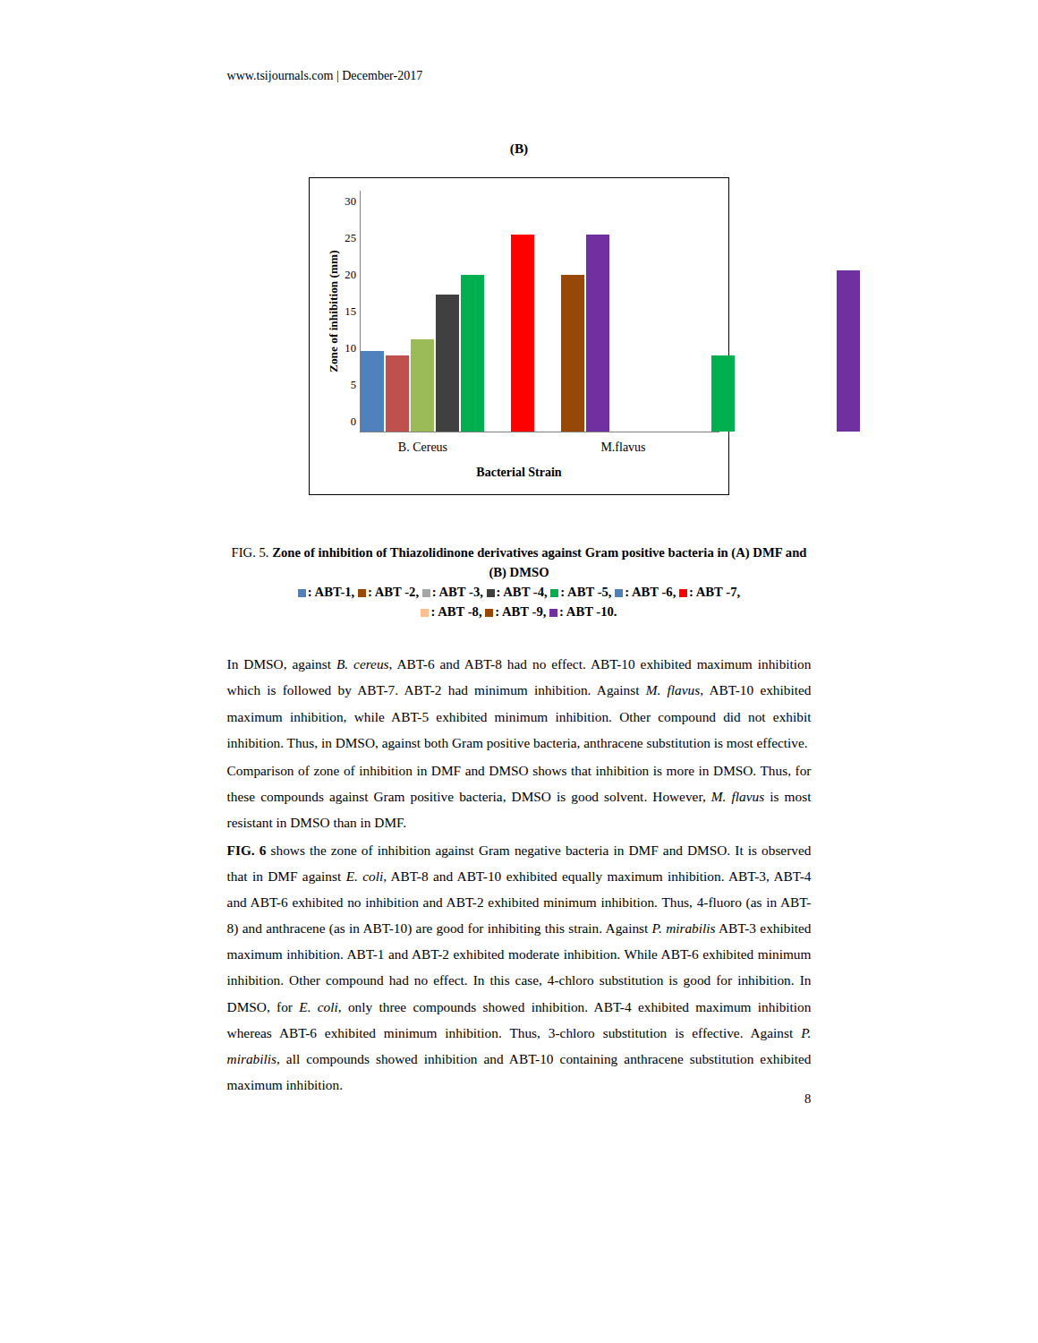www.tsijournals.com | December-2017
(B)
Zone of inhibition (mm)
30
25
20
15
10
5
0
B. Cereus
M.flavus
Bacterial Strain
FIG. 5. Zone of inhibition of Thiazolidinone derivatives against Gram positive bacteria in (A) DMF and (B) DMSO
: ABT-1, : ABT -2, : ABT -3, : ABT -4, : ABT -5, : ABT -6, : ABT -7,
: ABT -8, : ABT -9, : ABT -10.
In DMSO, against B. cereus, ABT-6 and ABT-8 had no effect. ABT-10 exhibited maximum inhibition which is followed by ABT-7. ABT-2 had minimum inhibition. Against M. flavus, ABT-10 exhibited maximum inhibition, while ABT-5 exhibited minimum inhibition. Other compound did not exhibit inhibition. Thus, in DMSO, against both Gram positive bacteria, anthracene substitution is most effective.
Comparison of zone of inhibition in DMF and DMSO shows that inhibition is more in DMSO. Thus, for these compounds against Gram positive bacteria, DMSO is good solvent. However, M. flavus is most resistant in DMSO than in DMF.
FIG. 6 shows the zone of inhibition against Gram negative bacteria in DMF and DMSO. It is observed that in DMF against E. coli, ABT-8 and ABT-10 exhibited equally maximum inhibition. ABT-3, ABT-4 and ABT-6 exhibited no inhibition and ABT-2 exhibited minimum inhibition. Thus, 4-fluoro (as in ABT-8) and anthracene (as in ABT-10) are good for inhibiting this strain. Against P. mirabilis ABT-3 exhibited maximum inhibition. ABT-1 and ABT-2 exhibited moderate inhibition. While ABT-6 exhibited minimum inhibition. Other compound had no effect. In this case, 4-chloro substitution is good for inhibition. In DMSO, for E. coli, only three compounds showed inhibition. ABT-4 exhibited maximum inhibition whereas ABT-6 exhibited minimum inhibition. Thus, 3-chloro substitution is effective. Against P. mirabilis, all compounds showed inhibition and ABT-10 containing anthracene substitution exhibited maximum inhibition.
8